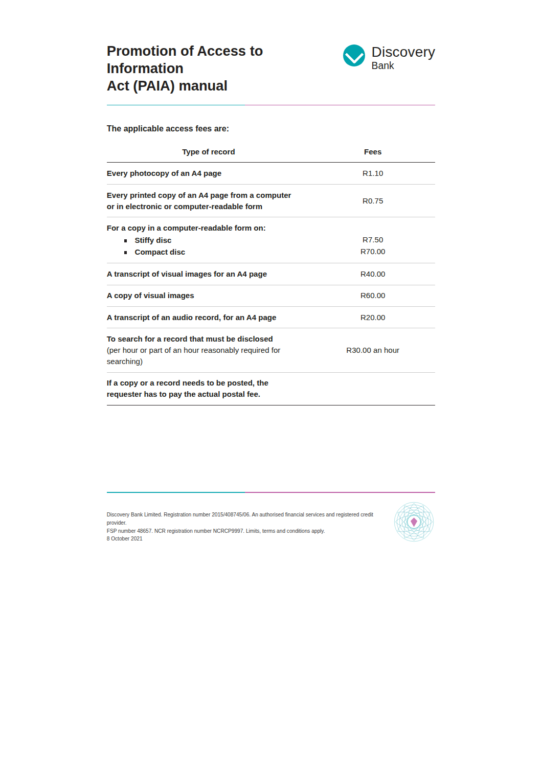Promotion of Access to Information
Act (PAIA) manual
Discovery Bank
The applicable access fees are:
| Type of record | Fees |
| --- | --- |
| Every photocopy of an A4 page | R1.10 |
| Every printed copy of an A4 page from a computer or in electronic or computer-readable form | R0.75 |
| For a copy in a computer-readable form on: Stiffy disc Compact disc | R7.50 R70.00 |
| A transcript of visual images for an A4 page | R40.00 |
| A copy of visual images | R60.00 |
| A transcript of an audio record, for an A4 page | R20.00 |
| To search for a record that must be disclosed (per hour or part of an hour reasonably required for searching) | R30.00 an hour |
| If a copy or a record needs to be posted, the requester has to pay the actual postal fee. | |
Discovery Bank Limited. Registration number 2015/408745/06. An authorised financial services and registered credit provider.
FSP number 48657. NCR registration number NCRCP9997. Limits, terms and conditions apply.
8 October 2021